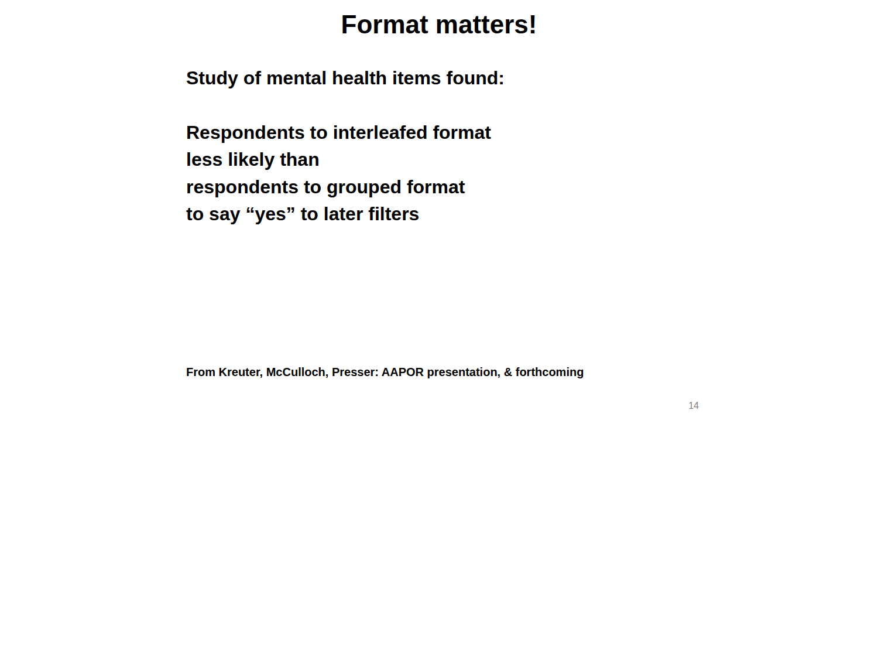Format matters!
Study of mental health items found:
Respondents to interleafed format less likely than respondents to grouped format to say “yes” to later filters
From Kreuter, McCulloch, Presser: AAPOR presentation, & forthcoming
14